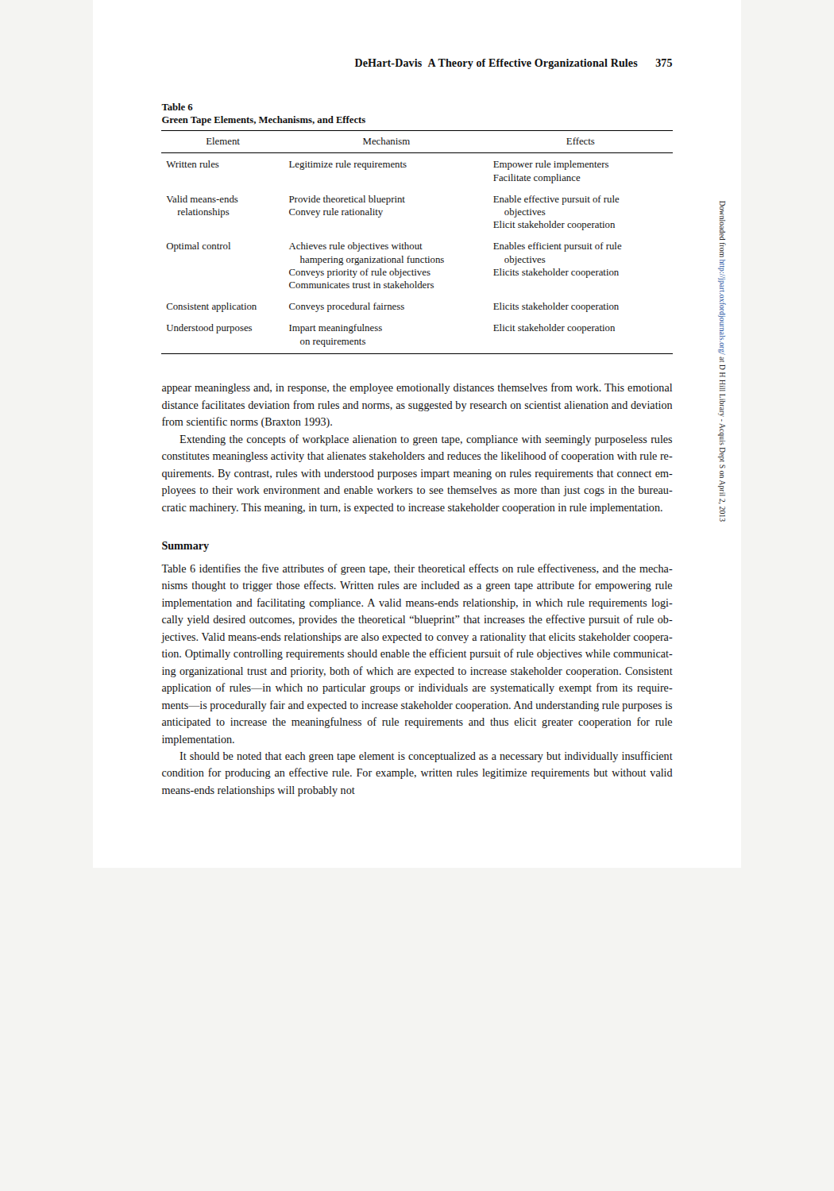DeHart-Davis A Theory of Effective Organizational Rules 375
Downloaded from http://jpart.oxfordjournals.org/ at D H Hill Library - Acquis Dept S on April 2, 2013
Table 6
Green Tape Elements, Mechanisms, and Effects
| Element | Mechanism | Effects |
| --- | --- | --- |
| Written rules | Legitimize rule requirements | Empower rule implementers Facilitate compliance |
| Valid means-ends relationships | Provide theoretical blueprint Convey rule rationality | Enable effective pursuit of rule objectives Elicit stakeholder cooperation |
| Optimal control | Achieves rule objectives without hampering organizational functions Conveys priority of rule objectives Communicates trust in stakeholders | Enables efficient pursuit of rule objectives Elicits stakeholder cooperation |
| Consistent application | Conveys procedural fairness | Elicits stakeholder cooperation |
| Understood purposes | Impart meaningfulness on requirements | Elicit stakeholder cooperation |
appear meaningless and, in response, the employee emotionally distances themselves from work. This emotional distance facilitates deviation from rules and norms, as suggested by research on scientist alienation and deviation from scientific norms (Braxton 1993).
Extending the concepts of workplace alienation to green tape, compliance with seemingly purposeless rules constitutes meaningless activity that alienates stakeholders and reduces the likelihood of cooperation with rule requirements. By contrast, rules with understood purposes impart meaning on rules requirements that connect employees to their work environment and enable workers to see themselves as more than just cogs in the bureaucratic machinery. This meaning, in turn, is expected to increase stakeholder cooperation in rule implementation.
Summary
Table 6 identifies the five attributes of green tape, their theoretical effects on rule effectiveness, and the mechanisms thought to trigger those effects. Written rules are included as a green tape attribute for empowering rule implementation and facilitating compliance. A valid means-ends relationship, in which rule requirements logically yield desired outcomes, provides the theoretical “blueprint” that increases the effective pursuit of rule objectives. Valid means-ends relationships are also expected to convey a rationality that elicits stakeholder cooperation. Optimally controlling requirements should enable the efficient pursuit of rule objectives while communicating organizational trust and priority, both of which are expected to increase stakeholder cooperation. Consistent application of rules—in which no particular groups or individuals are systematically exempt from its requirements—is procedurally fair and expected to increase stakeholder cooperation. And understanding rule purposes is anticipated to increase the meaningfulness of rule requirements and thus elicit greater cooperation for rule implementation.
It should be noted that each green tape element is conceptualized as a necessary but individually insufficient condition for producing an effective rule. For example, written rules legitimize requirements but without valid means-ends relationships will probably not